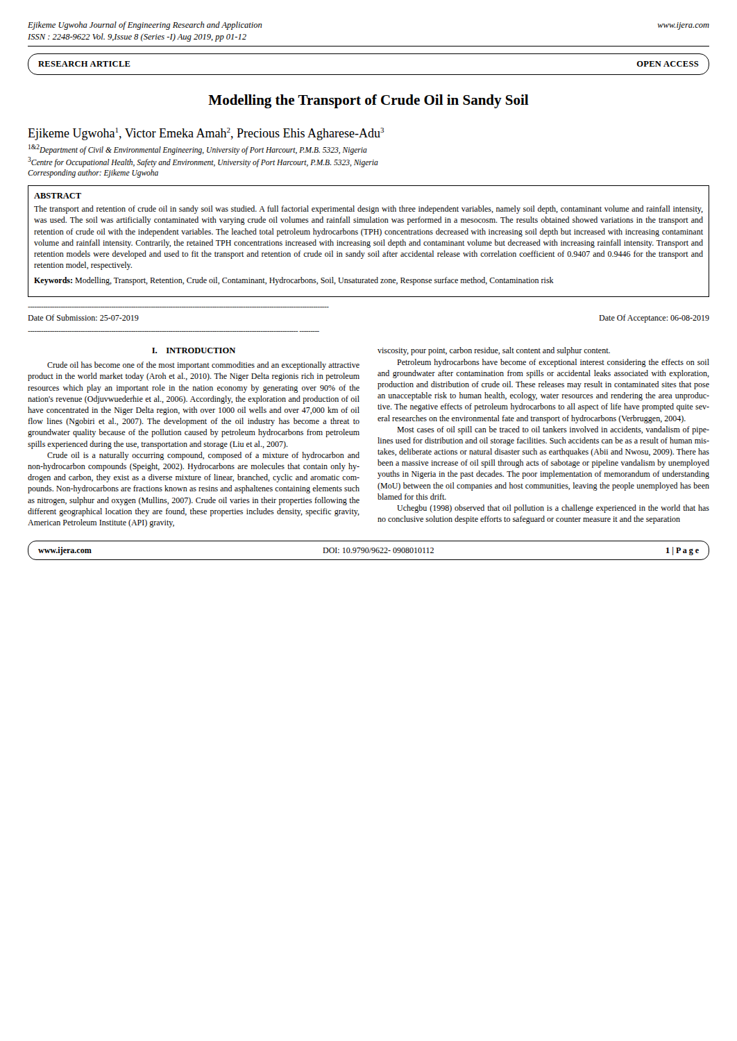Ejikeme Ugwoha Journal of Engineering Research and Application
ISSN : 2248-9622 Vol. 9,Issue 8 (Series -I) Aug 2019, pp 01-12
www.ijera.com
RESEARCH ARTICLE OPEN ACCESS
Modelling the Transport of Crude Oil in Sandy Soil
Ejikeme Ugwoha1, Victor Emeka Amah2, Precious Ehis Agharese-Adu3
1&2Department of Civil & Environmental Engineering, University of Port Harcourt, P.M.B. 5323, Nigeria
3Centre for Occupational Health, Safety and Environment, University of Port Harcourt, P.M.B. 5323, Nigeria
Corresponding author: Ejikeme Ugwoha
ABSTRACT
The transport and retention of crude oil in sandy soil was studied. A full factorial experimental design with three independent variables, namely soil depth, contaminant volume and rainfall intensity, was used. The soil was artificially contaminated with varying crude oil volumes and rainfall simulation was performed in a mesocosm. The results obtained showed variations in the transport and retention of crude oil with the independent variables. The leached total petroleum hydrocarbons (TPH) concentrations decreased with increasing soil depth but increased with increasing contaminant volume and rainfall intensity. Contrarily, the retained TPH concentrations increased with increasing soil depth and contaminant volume but decreased with increasing rainfall intensity. Transport and retention models were developed and used to fit the transport and retention of crude oil in sandy soil after accidental release with correlation coefficient of 0.9407 and 0.9446 for the transport and retention model, respectively.
Keywords: Modelling, Transport, Retention, Crude oil, Contaminant, Hydrocarbons, Soil, Unsaturated zone, Response surface method, Contamination risk
-----------------------------------------------------------------------------------------------------------------------------------------
Date Of Submission: 25-07-2019 Date Of Acceptance: 06-08-2019
--------------------------------------------------------------------------------------------------------------------------- ---------
I. INTRODUCTION
Crude oil has become one of the most important commodities and an exceptionally attractive product in the world market today (Aroh et al., 2010). The Niger Delta regionis rich in petroleum resources which play an important role in the nation economy by generating over 90% of the nation's revenue (Odjuvwuederhie et al., 2006). Accordingly, the exploration and production of oil have concentrated in the Niger Delta region, with over 1000 oil wells and over 47,000 km of oil flow lines (Ngobiri et al., 2007). The development of the oil industry has become a threat to groundwater quality because of the pollution caused by petroleum hydrocarbons from petroleum spills experienced during the use, transportation and storage (Liu et al., 2007).
Crude oil is a naturally occurring compound, composed of a mixture of hydrocarbon and non-hydrocarbon compounds (Speight, 2002). Hydrocarbons are molecules that contain only hydrogen and carbon, they exist as a diverse mixture of linear, branched, cyclic and aromatic compounds. Non-hydrocarbons are fractions known as resins and asphaltenes containing elements such as nitrogen, sulphur and oxygen (Mullins, 2007). Crude oil varies in their properties following the different geographical location they are found, these properties includes density, specific gravity, American Petroleum Institute (API) gravity,
viscosity, pour point, carbon residue, salt content and sulphur content.
Petroleum hydrocarbons have become of exceptional interest considering the effects on soil and groundwater after contamination from spills or accidental leaks associated with exploration, production and distribution of crude oil. These releases may result in contaminated sites that pose an unacceptable risk to human health, ecology, water resources and rendering the area unproductive. The negative effects of petroleum hydrocarbons to all aspect of life have prompted quite several researches on the environmental fate and transport of hydrocarbons (Verbruggen, 2004).
Most cases of oil spill can be traced to oil tankers involved in accidents, vandalism of pipelines used for distribution and oil storage facilities. Such accidents can be as a result of human mistakes, deliberate actions or natural disaster such as earthquakes (Abii and Nwosu, 2009). There has been a massive increase of oil spill through acts of sabotage or pipeline vandalism by unemployed youths in Nigeria in the past decades. The poor implementation of memorandum of understanding (MoU) between the oil companies and host communities, leaving the people unemployed has been blamed for this drift.
Uchegbu (1998) observed that oil pollution is a challenge experienced in the world that has no conclusive solution despite efforts to safeguard or counter measure it and the separation
www.ijera.com DOI: 10.9790/9622- 0908010112 1 | P a g e